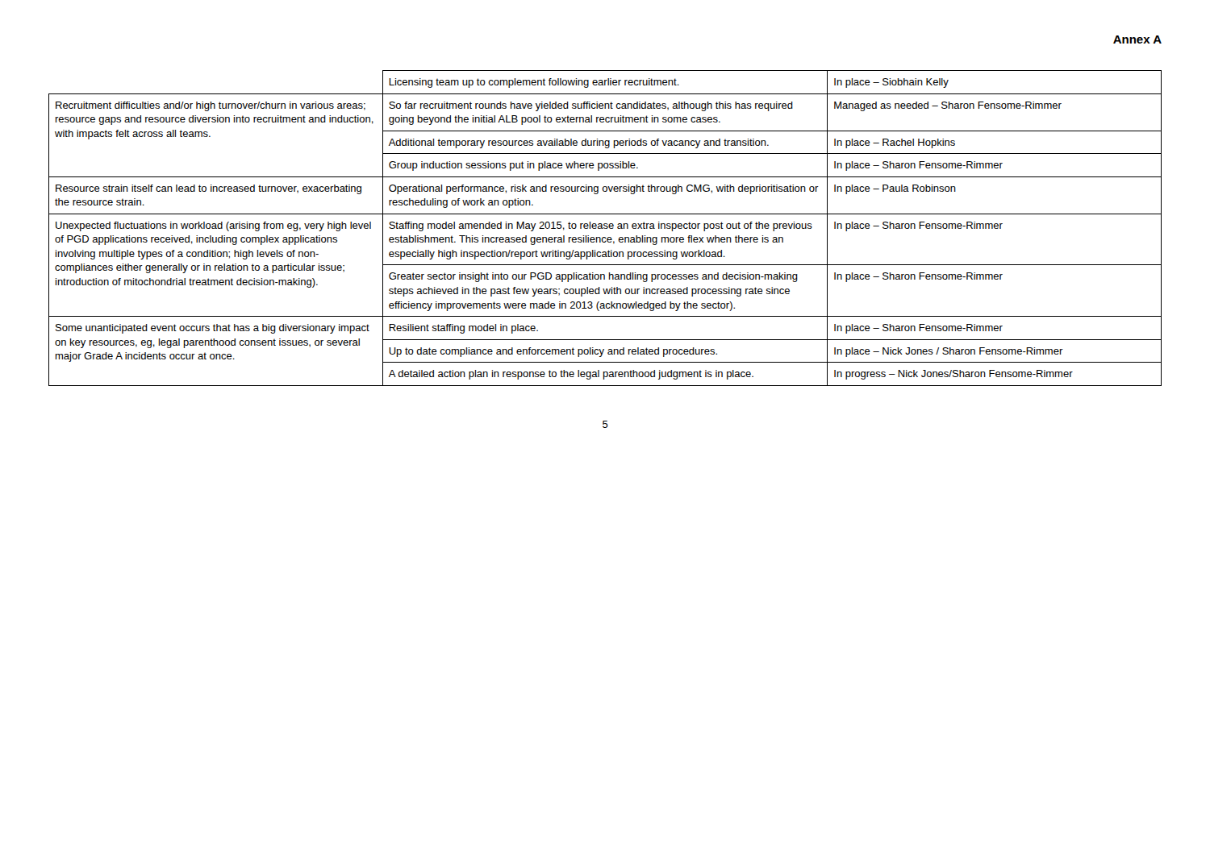Annex A
| | Licensing team up to complement following earlier recruitment. | In place – Siobhain Kelly |
| Recruitment difficulties and/or high turnover/churn in various areas; resource gaps and resource diversion into recruitment and induction, with impacts felt across all teams. | So far recruitment rounds have yielded sufficient candidates, although this has required going beyond the initial ALB pool to external recruitment in some cases. | Managed as needed – Sharon Fensome-Rimmer |
| Additional temporary resources available during periods of vacancy and transition. | In place – Rachel Hopkins |
| Group induction sessions put in place where possible. | In place – Sharon Fensome-Rimmer |
| Resource strain itself can lead to increased turnover, exacerbating the resource strain. | Operational performance, risk and resourcing oversight through CMG, with deprioritisation or rescheduling of work an option. | In place – Paula Robinson |
| Unexpected fluctuations in workload (arising from eg, very high level of PGD applications received, including complex applications involving multiple types of a condition; high levels of non-compliances either generally or in relation to a particular issue; introduction of mitochondrial treatment decision-making). | Staffing model amended in May 2015, to release an extra inspector post out of the previous establishment. This increased general resilience, enabling more flex when there is an especially high inspection/report writing/application processing workload. | In place – Sharon Fensome-Rimmer |
| Greater sector insight into our PGD application handling processes and decision-making steps achieved in the past few years; coupled with our increased processing rate since efficiency improvements were made in 2013 (acknowledged by the sector). | In place – Sharon Fensome-Rimmer |
| Some unanticipated event occurs that has a big diversionary impact on key resources, eg, legal parenthood consent issues, or several major Grade A incidents occur at once. | Resilient staffing model in place. | In place – Sharon Fensome-Rimmer |
| Up to date compliance and enforcement policy and related procedures. | In place – Nick Jones / Sharon Fensome-Rimmer |
| A detailed action plan in response to the legal parenthood judgment is in place. | In progress – Nick Jones/Sharon Fensome-Rimmer |
5